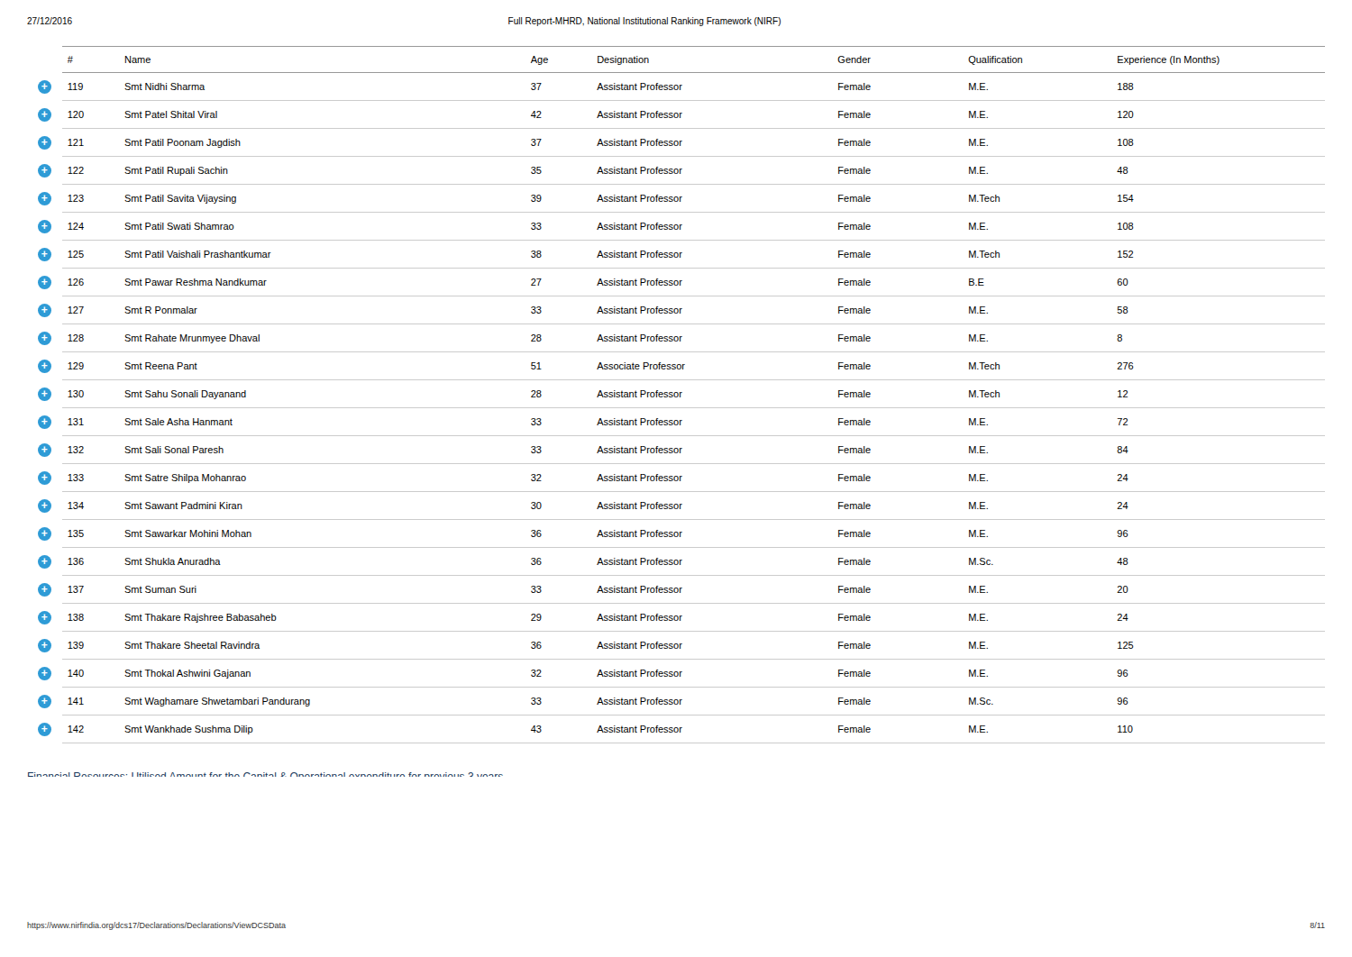27/12/2016
Full Report-MHRD, National Institutional Ranking Framework (NIRF)
| | # | Name | Age | Designation | Gender | Qualification | Experience (In Months) |
| --- | --- | --- | --- | --- | --- | --- | --- |
| + | 119 | Smt Nidhi Sharma | 37 | Assistant Professor | Female | M.E. | 188 |
| + | 120 | Smt Patel Shital Viral | 42 | Assistant Professor | Female | M.E. | 120 |
| + | 121 | Smt Patil Poonam Jagdish | 37 | Assistant Professor | Female | M.E. | 108 |
| + | 122 | Smt Patil Rupali Sachin | 35 | Assistant Professor | Female | M.E. | 48 |
| + | 123 | Smt Patil Savita Vijaysing | 39 | Assistant Professor | Female | M.Tech | 154 |
| + | 124 | Smt Patil Swati Shamrao | 33 | Assistant Professor | Female | M.E. | 108 |
| + | 125 | Smt Patil Vaishali Prashantkumar | 38 | Assistant Professor | Female | M.Tech | 152 |
| + | 126 | Smt Pawar Reshma Nandkumar | 27 | Assistant Professor | Female | B.E | 60 |
| + | 127 | Smt R Ponmalar | 33 | Assistant Professor | Female | M.E. | 58 |
| + | 128 | Smt Rahate Mrunmyee Dhaval | 28 | Assistant Professor | Female | M.E. | 8 |
| + | 129 | Smt Reena Pant | 51 | Associate Professor | Female | M.Tech | 276 |
| + | 130 | Smt Sahu Sonali Dayanand | 28 | Assistant Professor | Female | M.Tech | 12 |
| + | 131 | Smt Sale Asha Hanmant | 33 | Assistant Professor | Female | M.E. | 72 |
| + | 132 | Smt Sali Sonal Paresh | 33 | Assistant Professor | Female | M.E. | 84 |
| + | 133 | Smt Satre Shilpa Mohanrao | 32 | Assistant Professor | Female | M.E. | 24 |
| + | 134 | Smt Sawant Padmini Kiran | 30 | Assistant Professor | Female | M.E. | 24 |
| + | 135 | Smt Sawarkar Mohini Mohan | 36 | Assistant Professor | Female | M.E. | 96 |
| + | 136 | Smt Shukla Anuradha | 36 | Assistant Professor | Female | M.Sc. | 48 |
| + | 137 | Smt Suman Suri | 33 | Assistant Professor | Female | M.E. | 20 |
| + | 138 | Smt Thakare Rajshree Babasaheb | 29 | Assistant Professor | Female | M.E. | 24 |
| + | 139 | Smt Thakare Sheetal Ravindra | 36 | Assistant Professor | Female | M.E. | 125 |
| + | 140 | Smt Thokal Ashwini Gajanan | 32 | Assistant Professor | Female | M.E. | 96 |
| + | 141 | Smt Waghamare Shwetambari Pandurang | 33 | Assistant Professor | Female | M.Sc. | 96 |
| + | 142 | Smt Wankhade Sushma Dilip | 43 | Assistant Professor | Female | M.E. | 110 |
Financial Resources: Utilised Amount for the Capital & Operational expenditure for previous 3 years
https://www.nirfindia.org/dcs17/Declarations/Declarations/ViewDCSData
8/11